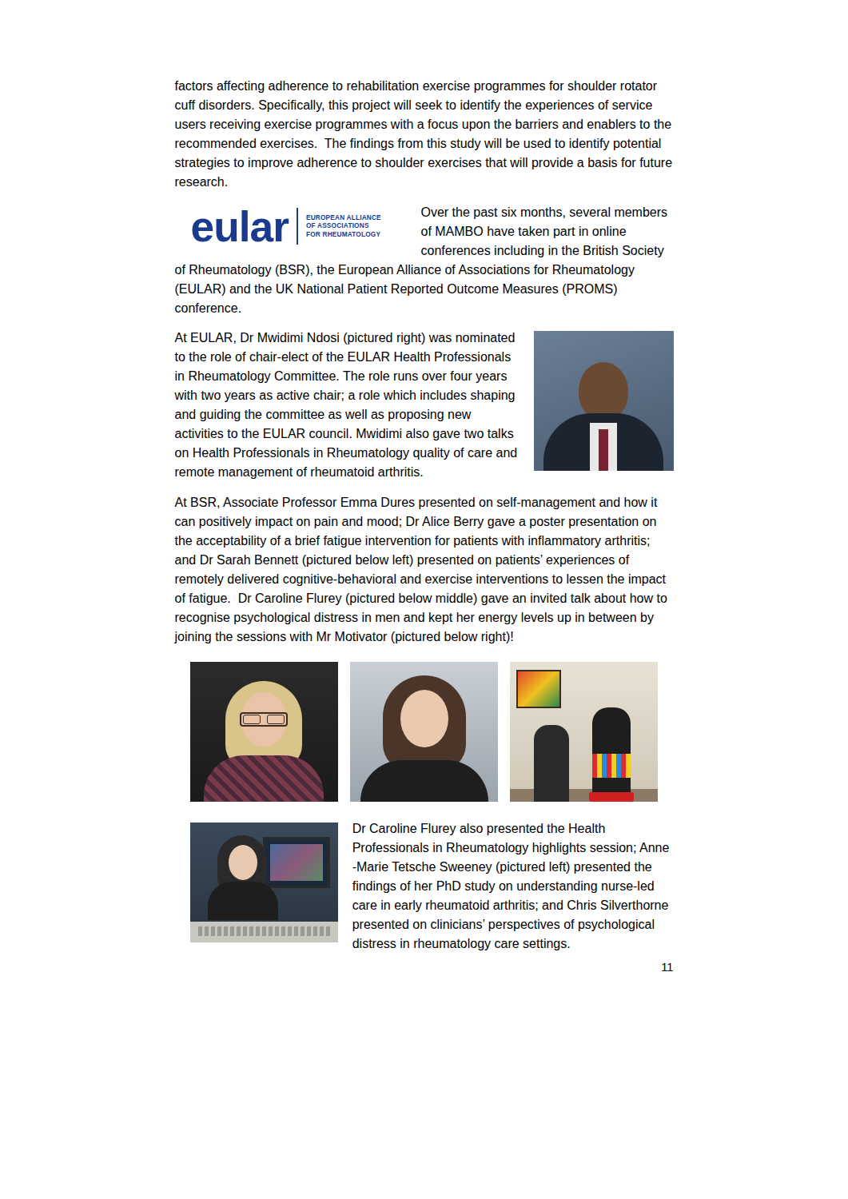factors affecting adherence to rehabilitation exercise programmes for shoulder rotator cuff disorders. Specifically, this project will seek to identify the experiences of service users receiving exercise programmes with a focus upon the barriers and enablers to the recommended exercises. The findings from this study will be used to identify potential strategies to improve adherence to shoulder exercises that will provide a basis for future research.
eular European Alliance
of Associations
for Rheumatology
Over the past six months, several members of MAMBO have taken part in online conferences including in the British Society of Rheumatology (BSR), the European Alliance of Associations for Rheumatology (EULAR) and the UK National Patient Reported Outcome Measures (PROMS) conference.
At EULAR, Dr Mwidimi Ndosi (pictured right) was nominated to the role of chair-elect of the EULAR Health Professionals in Rheumatology Committee. The role runs over four years with two years as active chair; a role which includes shaping and guiding the committee as well as proposing new activities to the EULAR council. Mwidimi also gave two talks on Health Professionals in Rheumatology quality of care and remote management of rheumatoid arthritis.
At BSR, Associate Professor Emma Dures presented on self-management and how it can positively impact on pain and mood; Dr Alice Berry gave a poster presentation on the acceptability of a brief fatigue intervention for patients with inflammatory arthritis; and Dr Sarah Bennett (pictured below left) presented on patients’ experiences of remotely delivered cognitive-behavioral and exercise interventions to lessen the impact of fatigue. Dr Caroline Flurey (pictured below middle) gave an invited talk about how to recognise psychological distress in men and kept her energy levels up in between by joining the sessions with Mr Motivator (pictured below right)!
Dr Caroline Flurey also presented the Health Professionals in Rheumatology highlights session; Anne -Marie Tetsche Sweeney (pictured left) presented the findings of her PhD study on understanding nurse-led care in early rheumatoid arthritis; and Chris Silverthorne presented on clinicians’ perspectives of psychological distress in rheumatology care settings.
11